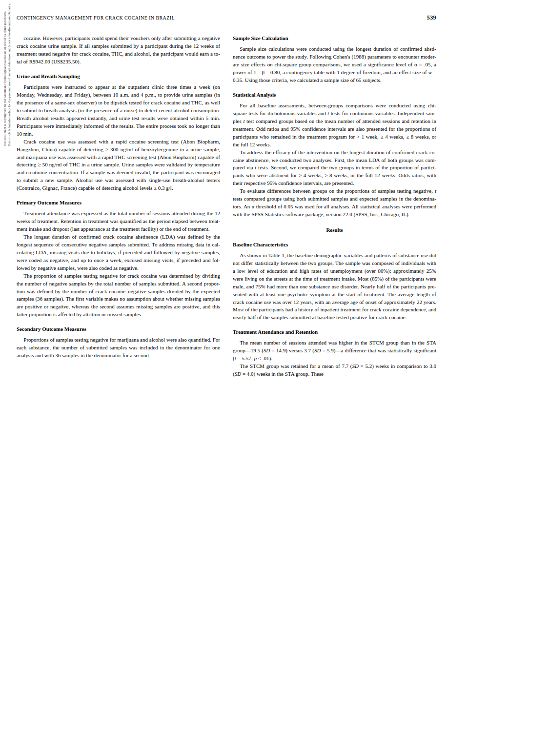Contingency Management for Crack Cocaine in Brazil 539
This document is copyrighted by the American Psychological Association or one of its allied publishers.
This article is intended solely for the personal use of the individual user and is not to be disseminated broadly.
cocaine. However, participants could spend their vouchers only after submitting a negative crack cocaine urine sample. If all samples submitted by a participant during the 12 weeks of treatment tested negative for crack cocaine, THC, and alcohol, the participant would earn a total of R$942.00 (US$235.50).
Urine and Breath Sampling
Participants were instructed to appear at the outpatient clinic three times a week (on Monday, Wednesday, and Friday), between 10 a.m. and 4 p.m., to provide urine samples (in the presence of a same-sex observer) to be dipstick tested for crack cocaine and THC, as well to submit to breath analysis (in the presence of a nurse) to detect recent alcohol consumption. Breath alcohol results appeared instantly, and urine test results were obtained within 5 min. Participants were immediately informed of the results. The entire process took no longer than 10 min.
Crack cocaine use was assessed with a rapid cocaine screening test (Abon Biopharm, Hangzhou, China) capable of detecting ≥ 300 ng/ml of benzoylecgonine in a urine sample, and marijuana use was assessed with a rapid THC screening test (Abon Biopharm) capable of detecting ≥ 50 ng/ml of THC in a urine sample. Urine samples were validated by temperature and creatinine concentration. If a sample was deemed invalid, the participant was encouraged to submit a new sample. Alcohol use was assessed with single-use breath-alcohol testers (Contralco, Gignac, France) capable of detecting alcohol levels ≥ 0.3 g/l.
Primary Outcome Measures
Treatment attendance was expressed as the total number of sessions attended during the 12 weeks of treatment. Retention in treatment was quantified as the period elapsed between treatment intake and dropout (last appearance at the treatment facility) or the end of treatment.
The longest duration of confirmed crack cocaine abstinence (LDA) was defined by the longest sequence of consecutive negative samples submitted. To address missing data in calculating LDA, missing visits due to holidays, if preceded and followed by negative samples, were coded as negative, and up to once a week, excused missing visits, if preceded and followed by negative samples, were also coded as negative.
The proportion of samples testing negative for crack cocaine was determined by dividing the number of negative samples by the total number of samples submitted. A second proportion was defined by the number of crack cocaine–negative samples divided by the expected samples (36 samples). The first variable makes no assumption about whether missing samples are positive or negative, whereas the second assumes missing samples are positive, and this latter proportion is affected by attrition or missed samples.
Secondary Outcome Measures
Proportions of samples testing negative for marijuana and alcohol were also quantified. For each substance, the number of submitted samples was included in the denominator for one analysis and with 36 samples in the denominator for a second.
Sample Size Calculation
Sample size calculations were conducted using the longest duration of confirmed abstinence outcome to power the study. Following Cohen's (1988) parameters to encounter moderate size effects on chi-square group comparisons, we used a significance level of α = .05, a power of 1 – β = 0.80, a contingency table with 1 degree of freedom, and an effect size of w = 0.35. Using those criteria, we calculated a sample size of 65 subjects.
Statistical Analysis
For all baseline assessments, between-groups comparisons were conducted using chi-square tests for dichotomous variables and t tests for continuous variables. Independent samples t test compared groups based on the mean number of attended sessions and retention in treatment. Odd ratios and 95% confidence intervals are also presented for the proportions of participants who remained in the treatment program for > 1 week, ≥ 4 weeks, ≥ 8 weeks, or the full 12 weeks.
To address the efficacy of the intervention on the longest duration of confirmed crack cocaine abstinence, we conducted two analyses. First, the mean LDA of both groups was compared via t tests. Second, we compared the two groups in terms of the proportion of participants who were abstinent for ≥ 4 weeks, ≥ 8 weeks, or the full 12 weeks. Odds ratios, with their respective 95% confidence intervals, are presented.
To evaluate differences between groups on the proportions of samples testing negative, t tests compared groups using both submitted samples and expected samples in the denominators. An α threshold of 0.05 was used for all analyses. All statistical analyses were performed with the SPSS Statistics software package, version 22.0 (SPSS, Inc., Chicago, IL).
Results
Baseline Characteristics
As shown in Table 1, the baseline demographic variables and patterns of substance use did not differ statistically between the two groups. The sample was composed of individuals with a low level of education and high rates of unemployment (over 80%); approximately 25% were living on the streets at the time of treatment intake. Most (85%) of the participants were male, and 75% had more than one substance use disorder. Nearly half of the participants presented with at least one psychotic symptom at the start of treatment. The average length of crack cocaine use was over 12 years, with an average age of onset of approximately 22 years. Most of the participants had a history of inpatient treatment for crack cocaine dependence, and nearly half of the samples submitted at baseline tested positive for crack cocaine.
Treatment Attendance and Retention
The mean number of sessions attended was higher in the STCM group than in the STA group—19.5 (SD = 14.9) versus 3.7 (SD = 5.9)—a difference that was statistically significant (t = 5.57; p < .01).
The STCM group was retained for a mean of 7.7 (SD = 5.2) weeks in comparison to 3.0 (SD = 4.0) weeks in the STA group. These